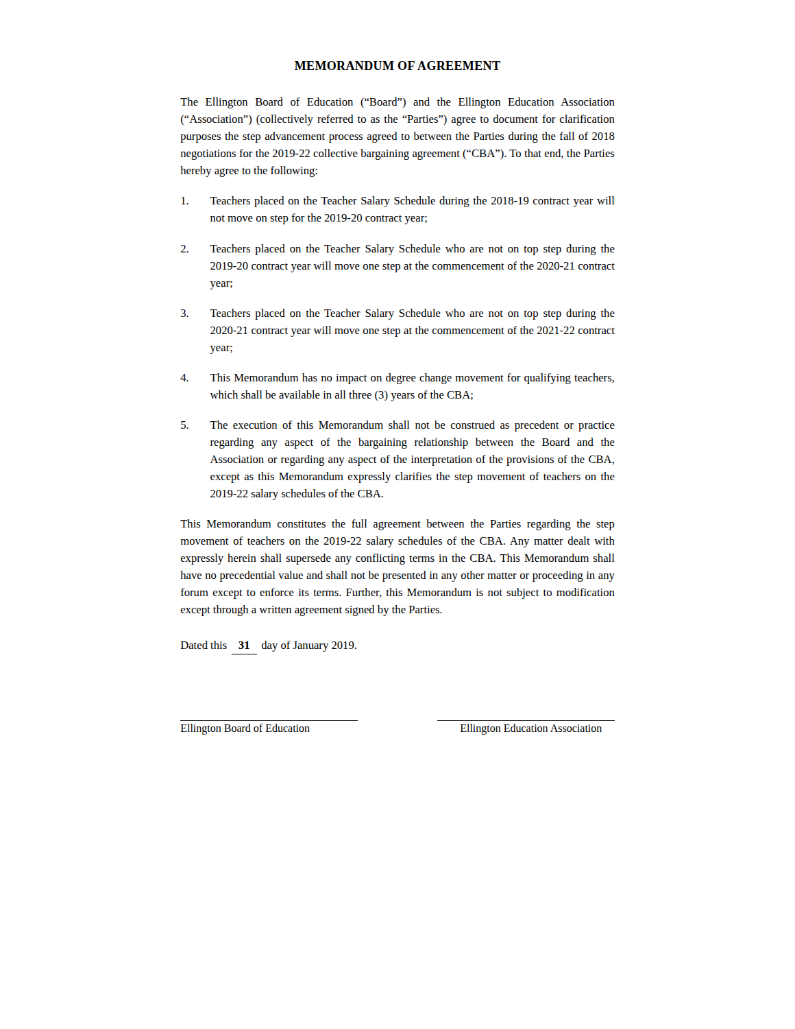MEMORANDUM OF AGREEMENT
The Ellington Board of Education (“Board”) and the Ellington Education Association (“Association”) (collectively referred to as the “Parties”) agree to document for clarification purposes the step advancement process agreed to between the Parties during the fall of 2018 negotiations for the 2019-22 collective bargaining agreement (“CBA”). To that end, the Parties hereby agree to the following:
Teachers placed on the Teacher Salary Schedule during the 2018-19 contract year will not move on step for the 2019-20 contract year;
Teachers placed on the Teacher Salary Schedule who are not on top step during the 2019-20 contract year will move one step at the commencement of the 2020-21 contract year;
Teachers placed on the Teacher Salary Schedule who are not on top step during the 2020-21 contract year will move one step at the commencement of the 2021-22 contract year;
This Memorandum has no impact on degree change movement for qualifying teachers, which shall be available in all three (3) years of the CBA;
The execution of this Memorandum shall not be construed as precedent or practice regarding any aspect of the bargaining relationship between the Board and the Association or regarding any aspect of the interpretation of the provisions of the CBA, except as this Memorandum expressly clarifies the step movement of teachers on the 2019-22 salary schedules of the CBA.
This Memorandum constitutes the full agreement between the Parties regarding the step movement of teachers on the 2019-22 salary schedules of the CBA. Any matter dealt with expressly herein shall supersede any conflicting terms in the CBA. This Memorandum shall have no precedential value and shall not be presented in any other matter or proceeding in any forum except to enforce its terms. Further, this Memorandum is not subject to modification except through a written agreement signed by the Parties.
Dated this 31 day of January 2019.
Ellington Board of Education
Ellington Education Association